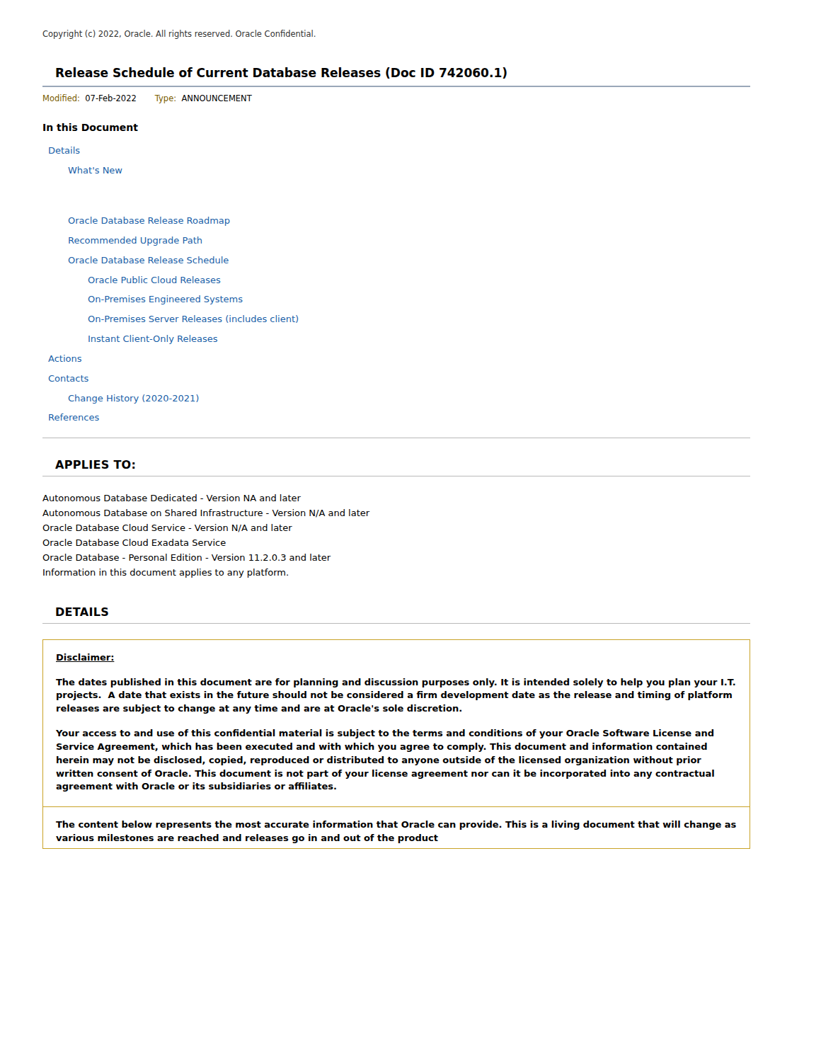Copyright (c) 2022, Oracle. All rights reserved. Oracle Confidential.
Release Schedule of Current Database Releases (Doc ID 742060.1)
Modified: 07-Feb-2022 Type: ANNOUNCEMENT
In this Document
Details
What's New
Oracle Database Release Roadmap
Recommended Upgrade Path
Oracle Database Release Schedule
Oracle Public Cloud Releases
On-Premises Engineered Systems
On-Premises Server Releases (includes client)
Instant Client-Only Releases
Actions
Contacts
Change History (2020-2021)
References
APPLIES TO:
Autonomous Database Dedicated - Version NA and later
Autonomous Database on Shared Infrastructure - Version N/A and later
Oracle Database Cloud Service - Version N/A and later
Oracle Database Cloud Exadata Service
Oracle Database - Personal Edition - Version 11.2.0.3 and later
Information in this document applies to any platform.
DETAILS
Disclaimer:
The dates published in this document are for planning and discussion purposes only. It is intended solely to help you plan your I.T. projects. A date that exists in the future should not be considered a firm development date as the release and timing of platform releases are subject to change at any time and are at Oracle's sole discretion.
Your access to and use of this confidential material is subject to the terms and conditions of your Oracle Software License and Service Agreement, which has been executed and with which you agree to comply. This document and information contained herein may not be disclosed, copied, reproduced or distributed to anyone outside of the licensed organization without prior written consent of Oracle. This document is not part of your license agreement nor can it be incorporated into any contractual agreement with Oracle or its subsidiaries or affiliates.
The content below represents the most accurate information that Oracle can provide. This is a living document that will change as various milestones are reached and releases go in and out of the product